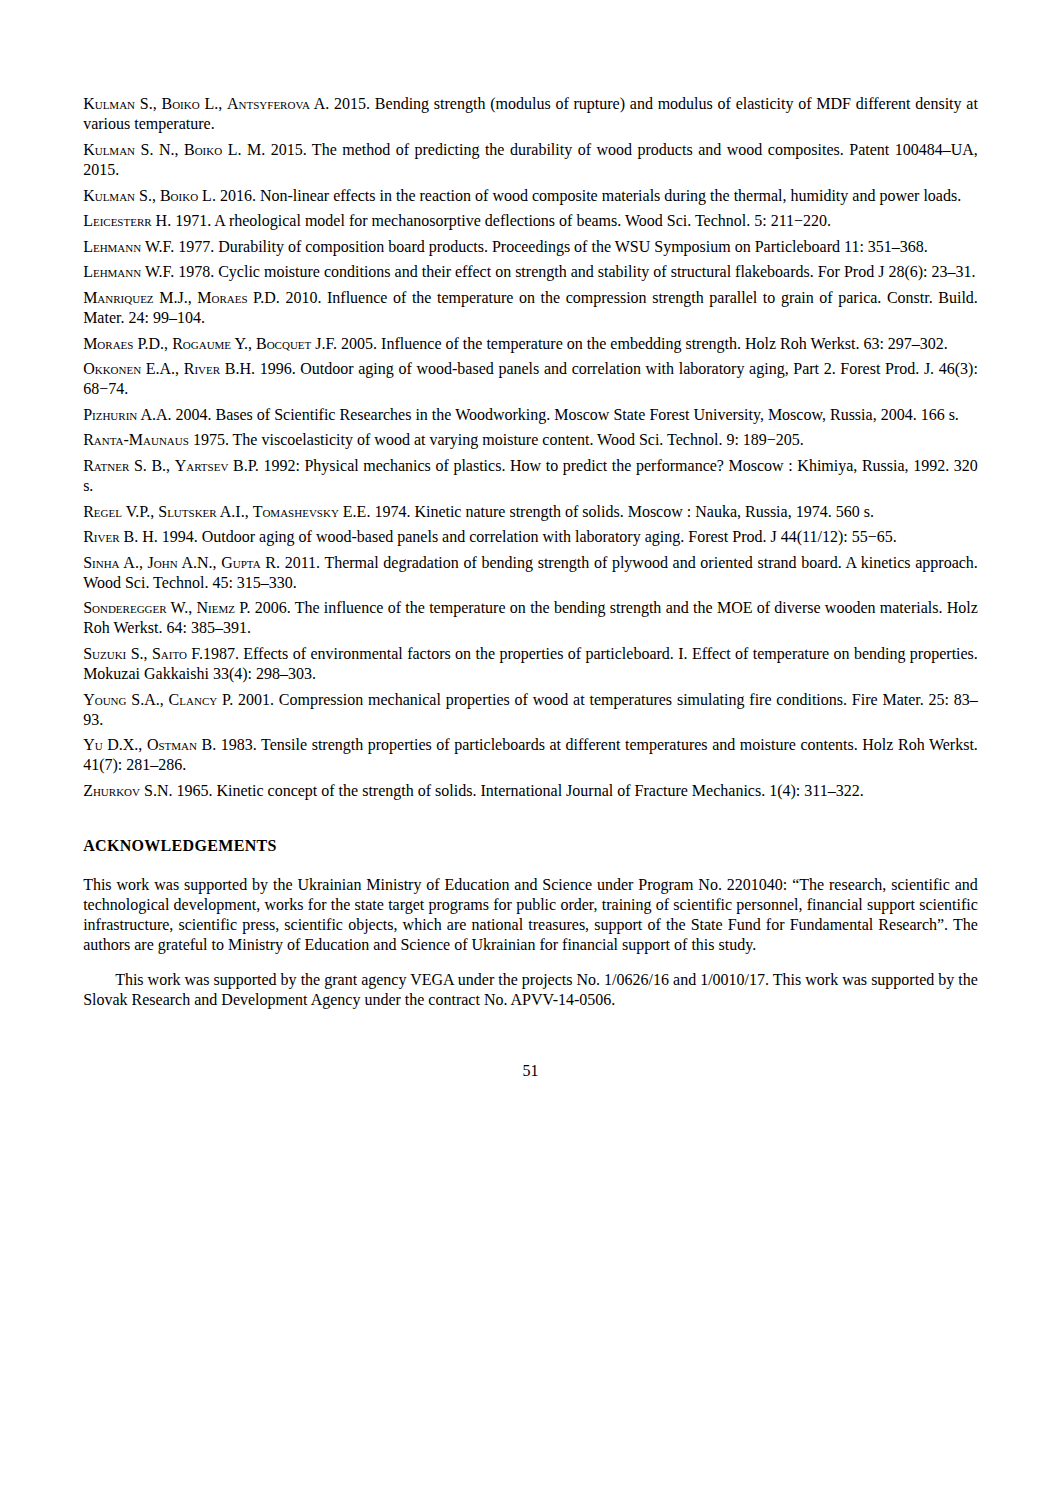Kulman S., Boiko L., Antsyferova A. 2015. Bending strength (modulus of rupture) and modulus of elasticity of MDF different density at various temperature.
Kulman S. N., Boiko L. M. 2015. The method of predicting the durability of wood products and wood composites. Patent 100484–UA, 2015.
Kulman S., Boiko L. 2016. Non-linear effects in the reaction of wood composite materials during the thermal, humidity and power loads.
Leicesterr H. 1971. A rheological model for mechanosorptive deflections of beams. Wood Sci. Technol. 5: 211−220.
Lehmann W.F. 1977. Durability of composition board products. Proceedings of the WSU Symposium on Particleboard 11: 351–368.
Lehmann W.F. 1978. Cyclic moisture conditions and their effect on strength and stability of structural flakeboards. For Prod J 28(6): 23–31.
Manriquez M.J., Moraes P.D. 2010. Influence of the temperature on the compression strength parallel to grain of parica. Constr. Build. Mater. 24: 99–104.
Moraes P.D., Rogaume Y., Bocquet J.F. 2005. Influence of the temperature on the embedding strength. Holz Roh Werkst. 63: 297–302.
Okkonen E.A., River B.H. 1996. Outdoor aging of wood-based panels and correlation with laboratory aging, Part 2. Forest Prod. J. 46(3): 68−74.
Pizhurin A.A. 2004. Bases of Scientific Researches in the Woodworking. Moscow State Forest University, Moscow, Russia, 2004. 166 s.
Ranta-Maunaus 1975. The viscoelasticity of wood at varying moisture content. Wood Sci. Technol. 9: 189−205.
Ratner S. B., Yartsev B.P. 1992: Physical mechanics of plastics. How to predict the performance? Moscow : Khimiya, Russia, 1992. 320 s.
Regel V.P., Slutsker A.I., Tomashevsky E.E. 1974. Kinetic nature strength of solids. Moscow : Nauka, Russia, 1974. 560 s.
River B. H. 1994. Outdoor aging of wood-based panels and correlation with laboratory aging. Forest Prod. J 44(11/12): 55−65.
Sinha A., John A.N., Gupta R. 2011. Thermal degradation of bending strength of plywood and oriented strand board. A kinetics approach. Wood Sci. Technol. 45: 315–330.
Sonderegger W., Niemz P. 2006. The influence of the temperature on the bending strength and the MOE of diverse wooden materials. Holz Roh Werkst. 64: 385–391.
Suzuki S., Saito F.1987. Effects of environmental factors on the properties of particleboard. I. Effect of temperature on bending properties. Mokuzai Gakkaishi 33(4): 298–303.
Young S.A., Clancy P. 2001. Compression mechanical properties of wood at temperatures simulating fire conditions. Fire Mater. 25: 83–93.
Yu D.X., Ostman B. 1983. Tensile strength properties of particleboards at different temperatures and moisture contents. Holz Roh Werkst. 41(7): 281–286.
Zhurkov S.N. 1965. Kinetic concept of the strength of solids. International Journal of Fracture Mechanics. 1(4): 311–322.
ACKNOWLEDGEMENTS
This work was supported by the Ukrainian Ministry of Education and Science under Program No. 2201040: “The research, scientific and technological development, works for the state target programs for public order, training of scientific personnel, financial support scientific infrastructure, scientific press, scientific objects, which are national treasures, support of the State Fund for Fundamental Research”. The authors are grateful to Ministry of Education and Science of Ukrainian for financial support of this study.
This work was supported by the grant agency VEGA under the projects No. 1/0626/16 and 1/0010/17. This work was supported by the Slovak Research and Development Agency under the contract No. APVV-14-0506.
51